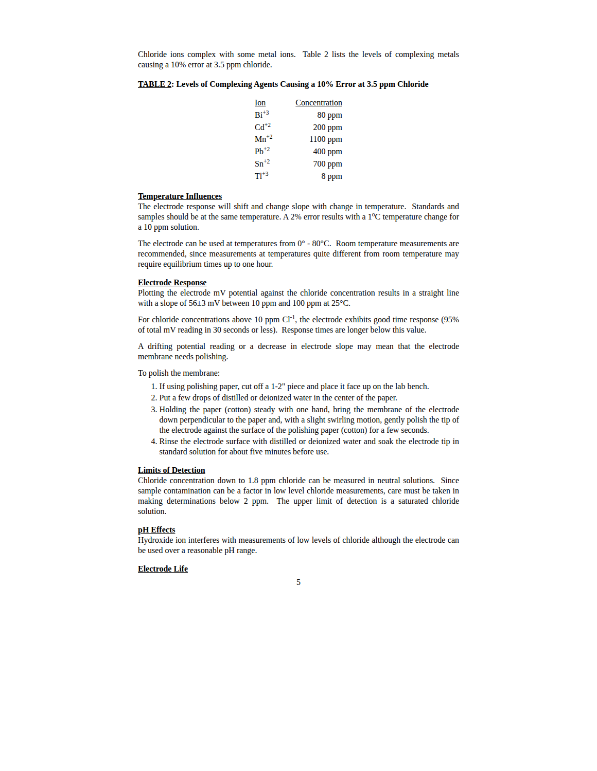Chloride ions complex with some metal ions. Table 2 lists the levels of complexing metals causing a 10% error at 3.5 ppm chloride.
TABLE 2: Levels of Complexing Agents Causing a 10% Error at 3.5 ppm Chloride
| Ion | Concentration |
| --- | --- |
| Bi +3 | 80 ppm |
| Cd +2 | 200 ppm |
| Mn +2 | 1100 ppm |
| Pb +2 | 400 ppm |
| Sn +2 | 700 ppm |
| Tl +3 | 8 ppm |
Temperature Influences
The electrode response will shift and change slope with change in temperature. Standards and samples should be at the same temperature. A 2% error results with a 1oC temperature change for a 10 ppm solution.
The electrode can be used at temperatures from 0° - 80°C. Room temperature measurements are recommended, since measurements at temperatures quite different from room temperature may require equilibrium times up to one hour.
Electrode Response
Plotting the electrode mV potential against the chloride concentration results in a straight line with a slope of 56±3 mV between 10 ppm and 100 ppm at 25°C.
For chloride concentrations above 10 ppm Cl-1, the electrode exhibits good time response (95% of total mV reading in 30 seconds or less). Response times are longer below this value.
A drifting potential reading or a decrease in electrode slope may mean that the electrode membrane needs polishing.
To polish the membrane:
If using polishing paper, cut off a 1-2" piece and place it face up on the lab bench.
Put a few drops of distilled or deionized water in the center of the paper.
Holding the paper (cotton) steady with one hand, bring the membrane of the electrode down perpendicular to the paper and, with a slight swirling motion, gently polish the tip of the electrode against the surface of the polishing paper (cotton) for a few seconds.
Rinse the electrode surface with distilled or deionized water and soak the electrode tip in standard solution for about five minutes before use.
Limits of Detection
Chloride concentration down to 1.8 ppm chloride can be measured in neutral solutions. Since sample contamination can be a factor in low level chloride measurements, care must be taken in making determinations below 2 ppm. The upper limit of detection is a saturated chloride solution.
pH Effects
Hydroxide ion interferes with measurements of low levels of chloride although the electrode can be used over a reasonable pH range.
Electrode Life
5